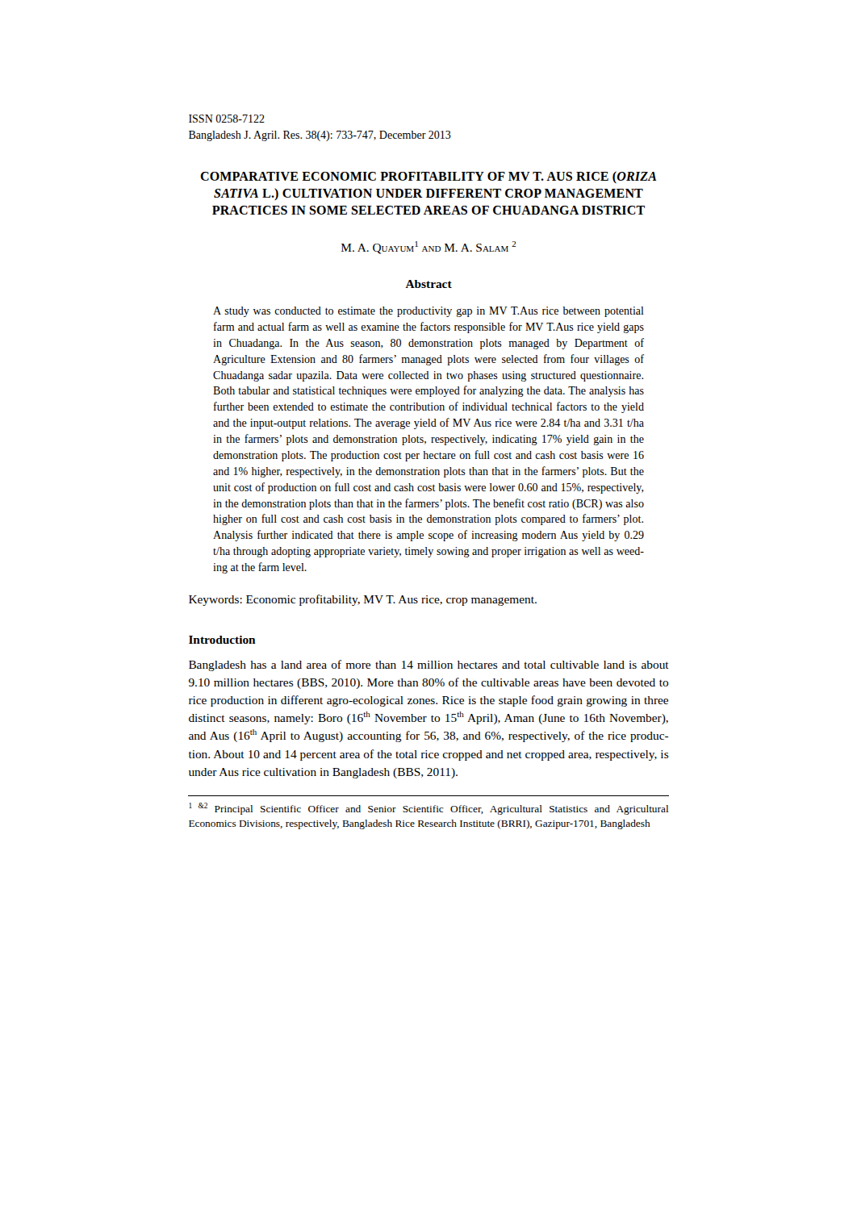ISSN 0258-7122
Bangladesh J. Agril. Res. 38(4): 733-747, December 2013
Comparative Economic Profitability of MV T. Aus Rice (Oriza sativa L.) Cultivation Under Different Crop Management Practices in Some Selected Areas of Chuadanga District
M. A. Quayum1 and M. A. Salam 2
Abstract
A study was conducted to estimate the productivity gap in MV T.Aus rice between potential farm and actual farm as well as examine the factors responsible for MV T.Aus rice yield gaps in Chuadanga. In the Aus season, 80 demonstration plots managed by Department of Agriculture Extension and 80 farmers’ managed plots were selected from four villages of Chuadanga sadar upazila. Data were collected in two phases using structured questionnaire. Both tabular and statistical techniques were employed for analyzing the data. The analysis has further been extended to estimate the contribution of individual technical factors to the yield and the input-output relations. The average yield of MV Aus rice were 2.84 t/ha and 3.31 t/ha in the farmers’ plots and demonstration plots, respectively, indicating 17% yield gain in the demonstration plots. The production cost per hectare on full cost and cash cost basis were 16 and 1% higher, respectively, in the demonstration plots than that in the farmers’ plots. But the unit cost of production on full cost and cash cost basis were lower 0.60 and 15%, respectively, in the demonstration plots than that in the farmers’ plots. The benefit cost ratio (BCR) was also higher on full cost and cash cost basis in the demonstration plots compared to farmers’ plot. Analysis further indicated that there is ample scope of increasing modern Aus yield by 0.29 t/ha through adopting appropriate variety, timely sowing and proper irrigation as well as weeding at the farm level.
Keywords: Economic profitability, MV T. Aus rice, crop management.
Introduction
Bangladesh has a land area of more than 14 million hectares and total cultivable land is about 9.10 million hectares (BBS, 2010). More than 80% of the cultivable areas have been devoted to rice production in different agro-ecological zones. Rice is the staple food grain growing in three distinct seasons, namely: Boro (16th November to 15th April), Aman (June to 16th November), and Aus (16th April to August) accounting for 56, 38, and 6%, respectively, of the rice production. About 10 and 14 percent area of the total rice cropped and net cropped area, respectively, is under Aus rice cultivation in Bangladesh (BBS, 2011).
1 &2 Principal Scientific Officer and Senior Scientific Officer, Agricultural Statistics and Agricultural Economics Divisions, respectively, Bangladesh Rice Research Institute (BRRI), Gazipur-1701, Bangladesh